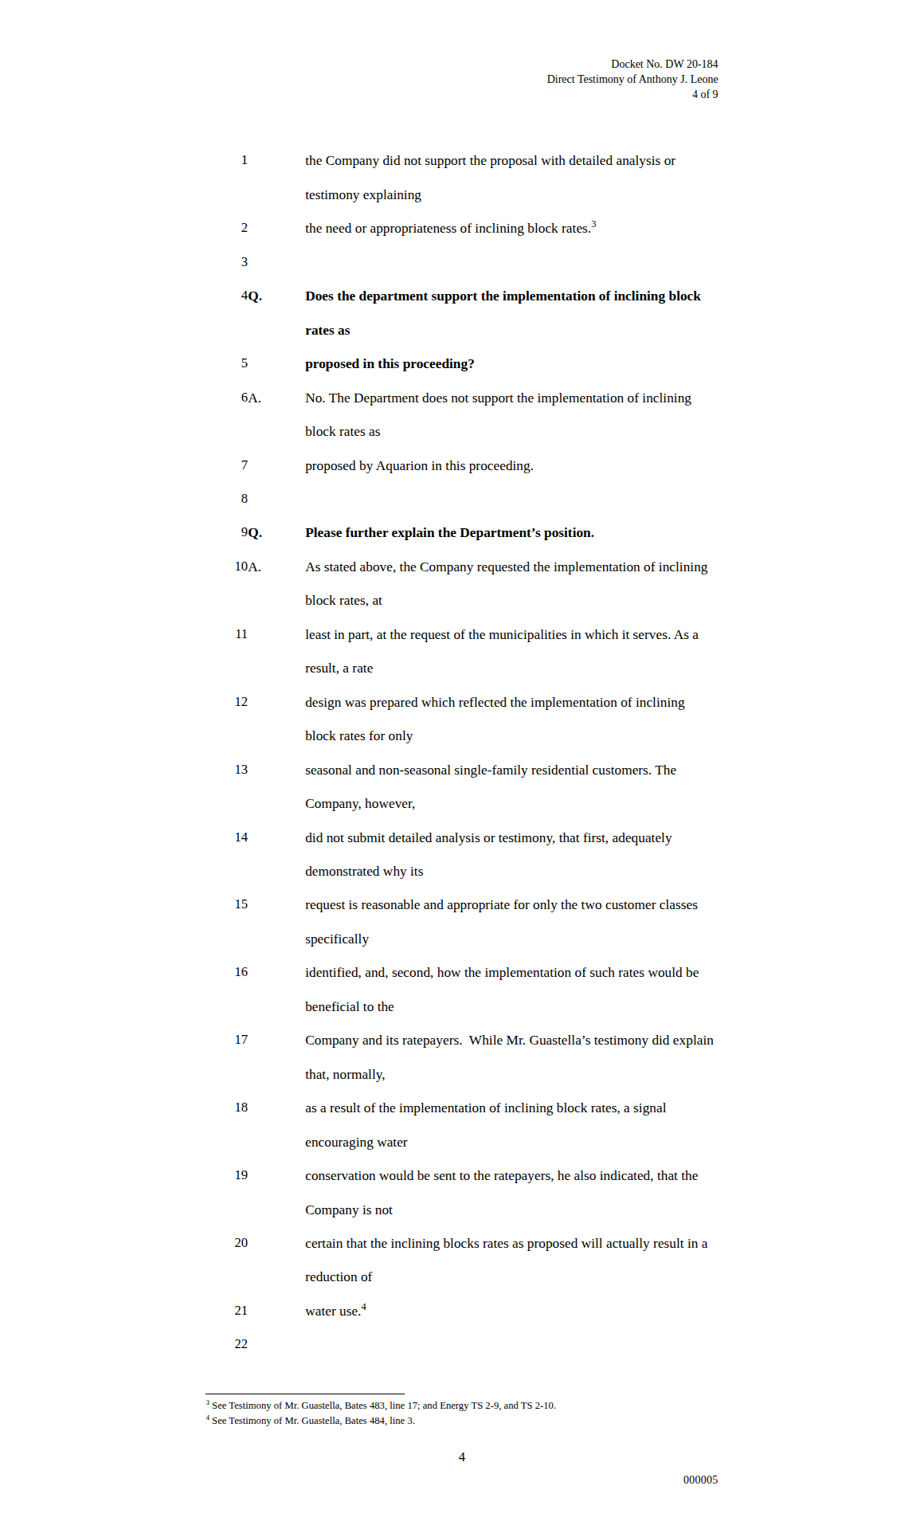Docket No. DW 20-184
Direct Testimony of Anthony J. Leone
4 of 9
| 1 | | the Company did not support the proposal with detailed analysis or testimony explaining |
| 2 | | the need or appropriateness of inclining block rates. 3 |
| 3 | | |
| 4 | Q. | Does the department support the implementation of inclining block rates as |
| 5 | | proposed in this proceeding? |
| 6 | A. | No. The Department does not support the implementation of inclining block rates as |
| 7 | | proposed by Aquarion in this proceeding. |
| 8 | | |
| 9 | Q. | Please further explain the Department’s position. |
| 10 | A. | As stated above, the Company requested the implementation of inclining block rates, at |
| 11 | | least in part, at the request of the municipalities in which it serves. As a result, a rate |
| 12 | | design was prepared which reflected the implementation of inclining block rates for only |
| 13 | | seasonal and non-seasonal single-family residential customers. The Company, however, |
| 14 | | did not submit detailed analysis or testimony, that first, adequately demonstrated why its |
| 15 | | request is reasonable and appropriate for only the two customer classes specifically |
| 16 | | identified, and, second, how the implementation of such rates would be beneficial to the |
| 17 | | Company and its ratepayers. While Mr. Guastella’s testimony did explain that, normally, |
| 18 | | as a result of the implementation of inclining block rates, a signal encouraging water |
| 19 | | conservation would be sent to the ratepayers, he also indicated, that the Company is not |
| 20 | | certain that the inclining blocks rates as proposed will actually result in a reduction of |
| 21 | | water use. 4 |
| 22 | | |
3 See Testimony of Mr. Guastella, Bates 483, line 17; and Energy TS 2-9, and TS 2-10.
4 See Testimony of Mr. Guastella, Bates 484, line 3.
4
000005